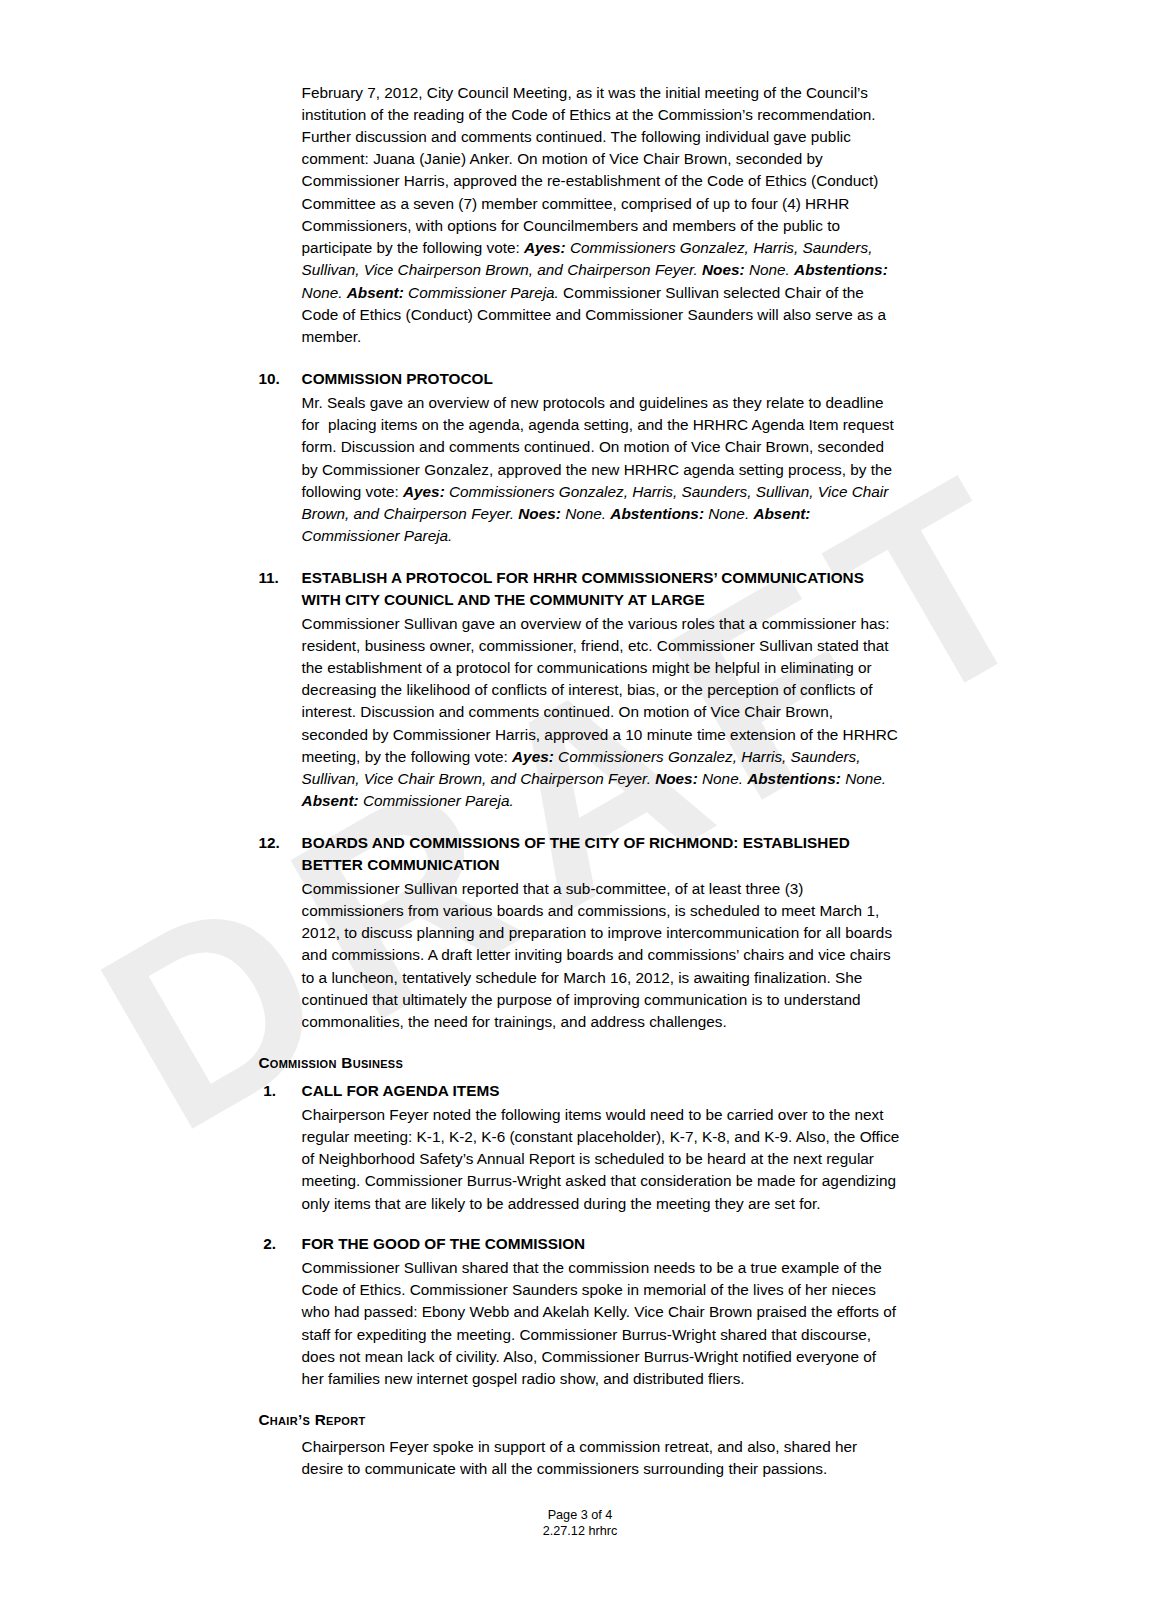DRAFT
February 7, 2012, City Council Meeting, as it was the initial meeting of the Council’s institution of the reading of the Code of Ethics at the Commission’s recommendation. Further discussion and comments continued. The following individual gave public comment: Juana (Janie) Anker. On motion of Vice Chair Brown, seconded by Commissioner Harris, approved the re-establishment of the Code of Ethics (Conduct) Committee as a seven (7) member committee, comprised of up to four (4) HRHR Commissioners, with options for Councilmembers and members of the public to participate by the following vote: Ayes: Commissioners Gonzalez, Harris, Saunders, Sullivan, Vice Chairperson Brown, and Chairperson Feyer. Noes: None. Abstentions: None. Absent: Commissioner Pareja. Commissioner Sullivan selected Chair of the Code of Ethics (Conduct) Committee and Commissioner Saunders will also serve as a member.
10. Commission Protocol Mr. Seals gave an overview of new protocols and guidelines as they relate to deadline for placing items on the agenda, agenda setting, and the HRHRC Agenda Item request form. Discussion and comments continued. On motion of Vice Chair Brown, seconded by Commissioner Gonzalez, approved the new HRHRC agenda setting process, by the following vote: Ayes: Commissioners Gonzalez, Harris, Saunders, Sullivan, Vice Chair Brown, and Chairperson Feyer. Noes: None. Abstentions: None. Absent: Commissioner Pareja.
11. Establish a Protocol for HRHR Commissioners’ Communications with City Counicl and the Community at Large Commissioner Sullivan gave an overview of the various roles that a commissioner has: resident, business owner, commissioner, friend, etc. Commissioner Sullivan stated that the establishment of a protocol for communications might be helpful in eliminating or decreasing the likelihood of conflicts of interest, bias, or the perception of conflicts of interest. Discussion and comments continued. On motion of Vice Chair Brown, seconded by Commissioner Harris, approved a 10 minute time extension of the HRHRC meeting, by the following vote: Ayes: Commissioners Gonzalez, Harris, Saunders, Sullivan, Vice Chair Brown, and Chairperson Feyer. Noes: None. Abstentions: None. Absent: Commissioner Pareja.
12. Boards and Commissions of the City of Richmond: Established Better Communication Commissioner Sullivan reported that a sub-committee, of at least three (3) commissioners from various boards and commissions, is scheduled to meet March 1, 2012, to discuss planning and preparation to improve intercommunication for all boards and commissions. A draft letter inviting boards and commissions’ chairs and vice chairs to a luncheon, tentatively schedule for March 16, 2012, is awaiting finalization. She continued that ultimately the purpose of improving communication is to understand commonalities, the need for trainings, and address challenges.
Commission Business
1. Call for Agenda Items Chairperson Feyer noted the following items would need to be carried over to the next regular meeting: K-1, K-2, K-6 (constant placeholder), K-7, K-8, and K-9. Also, the Office of Neighborhood Safety’s Annual Report is scheduled to be heard at the next regular meeting. Commissioner Burrus-Wright asked that consideration be made for agendizing only items that are likely to be addressed during the meeting they are set for.
2. For the Good of the Commission Commissioner Sullivan shared that the commission needs to be a true example of the Code of Ethics. Commissioner Saunders spoke in memorial of the lives of her nieces who had passed: Ebony Webb and Akelah Kelly. Vice Chair Brown praised the efforts of staff for expediting the meeting. Commissioner Burrus-Wright shared that discourse, does not mean lack of civility. Also, Commissioner Burrus-Wright notified everyone of her families new internet gospel radio show, and distributed fliers.
Chair’s Report
Chairperson Feyer spoke in support of a commission retreat, and also, shared her desire to communicate with all the commissioners surrounding their passions.
Page 3 of 4
2.27.12 hrhrc